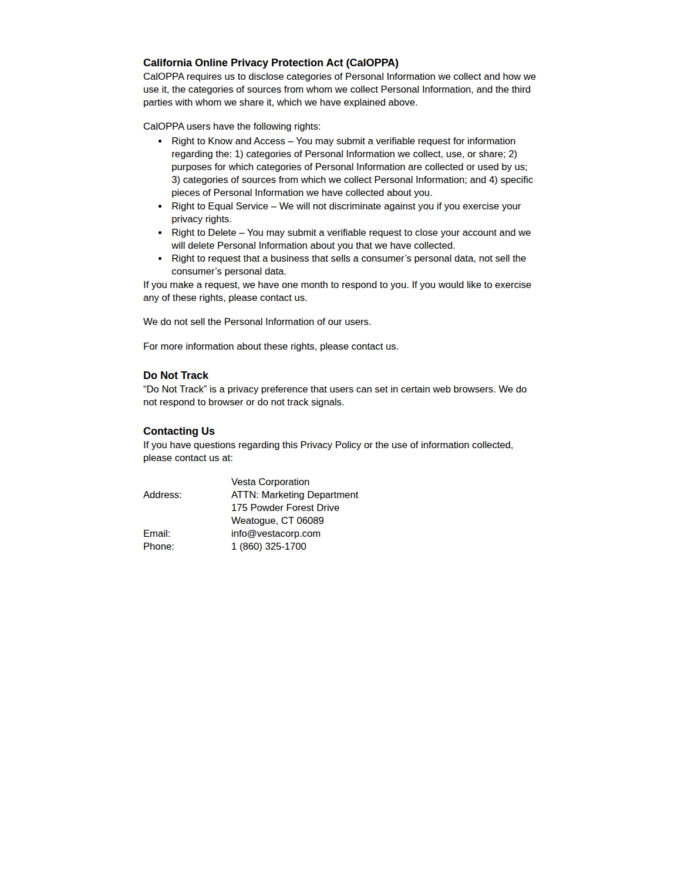California Online Privacy Protection Act (CalOPPA)
CalOPPA requires us to disclose categories of Personal Information we collect and how we use it, the categories of sources from whom we collect Personal Information, and the third parties with whom we share it, which we have explained above.
CalOPPA users have the following rights:
Right to Know and Access – You may submit a verifiable request for information regarding the: 1) categories of Personal Information we collect, use, or share; 2) purposes for which categories of Personal Information are collected or used by us; 3) categories of sources from which we collect Personal Information; and 4) specific pieces of Personal Information we have collected about you.
Right to Equal Service – We will not discriminate against you if you exercise your privacy rights.
Right to Delete – You may submit a verifiable request to close your account and we will delete Personal Information about you that we have collected.
Right to request that a business that sells a consumer’s personal data, not sell the consumer’s personal data.
If you make a request, we have one month to respond to you. If you would like to exercise any of these rights, please contact us.
We do not sell the Personal Information of our users.
For more information about these rights, please contact us.
Do Not Track
“Do Not Track” is a privacy preference that users can set in certain web browsers. We do not respond to browser or do not track signals.
Contacting Us
If you have questions regarding this Privacy Policy or the use of information collected, please contact us at:
| | Vesta Corporation |
| Address: | ATTN: Marketing Department |
| | 175 Powder Forest Drive |
| | Weatogue, CT 06089 |
| Email: | info@vestacorp.com |
| Phone: | 1 (860) 325-1700 |